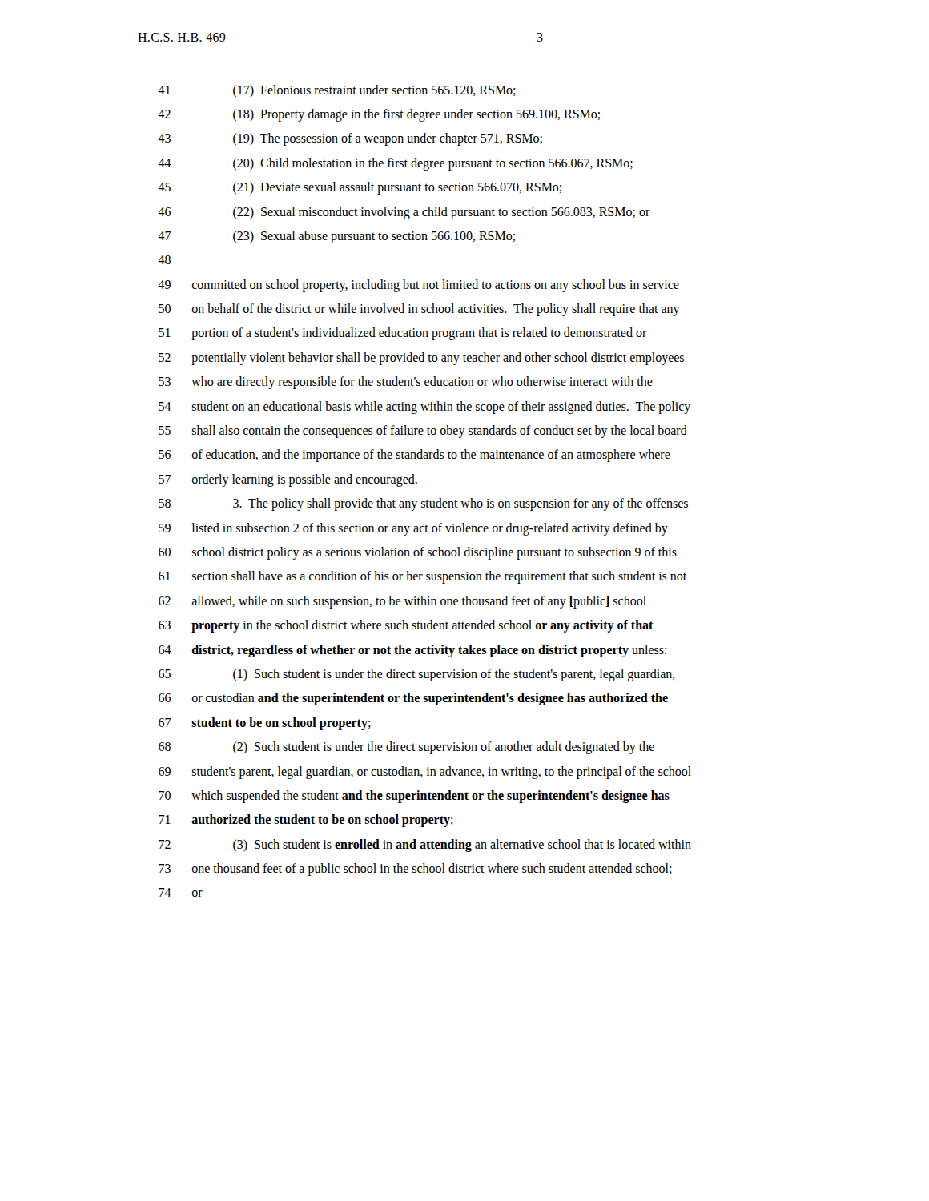H.C.S. H.B. 469 3
(17) Felonious restraint under section 565.120, RSMo;
(18) Property damage in the first degree under section 569.100, RSMo;
(19) The possession of a weapon under chapter 571, RSMo;
(20) Child molestation in the first degree pursuant to section 566.067, RSMo;
(21) Deviate sexual assault pursuant to section 566.070, RSMo;
(22) Sexual misconduct involving a child pursuant to section 566.083, RSMo; or
(23) Sexual abuse pursuant to section 566.100, RSMo;
committed on school property, including but not limited to actions on any school bus in service
on behalf of the district or while involved in school activities. The policy shall require that any
portion of a student's individualized education program that is related to demonstrated or
potentially violent behavior shall be provided to any teacher and other school district employees
who are directly responsible for the student's education or who otherwise interact with the
student on an educational basis while acting within the scope of their assigned duties. The policy
shall also contain the consequences of failure to obey standards of conduct set by the local board
of education, and the importance of the standards to the maintenance of an atmosphere where
orderly learning is possible and encouraged.
3. The policy shall provide that any student who is on suspension for any of the offenses
listed in subsection 2 of this section or any act of violence or drug-related activity defined by
school district policy as a serious violation of school discipline pursuant to subsection 9 of this
section shall have as a condition of his or her suspension the requirement that such student is not
allowed, while on such suspension, to be within one thousand feet of any [public] school
property in the school district where such student attended school or any activity of that
district, regardless of whether or not the activity takes place on district property unless:
(1) Such student is under the direct supervision of the student's parent, legal guardian,
or custodian and the superintendent or the superintendent's designee has authorized the
student to be on school property;
(2) Such student is under the direct supervision of another adult designated by the
student's parent, legal guardian, or custodian, in advance, in writing, to the principal of the school
which suspended the student and the superintendent or the superintendent's designee has
authorized the student to be on school property;
(3) Such student is enrolled in and attending an alternative school that is located within
one thousand feet of a public school in the school district where such student attended school;
or